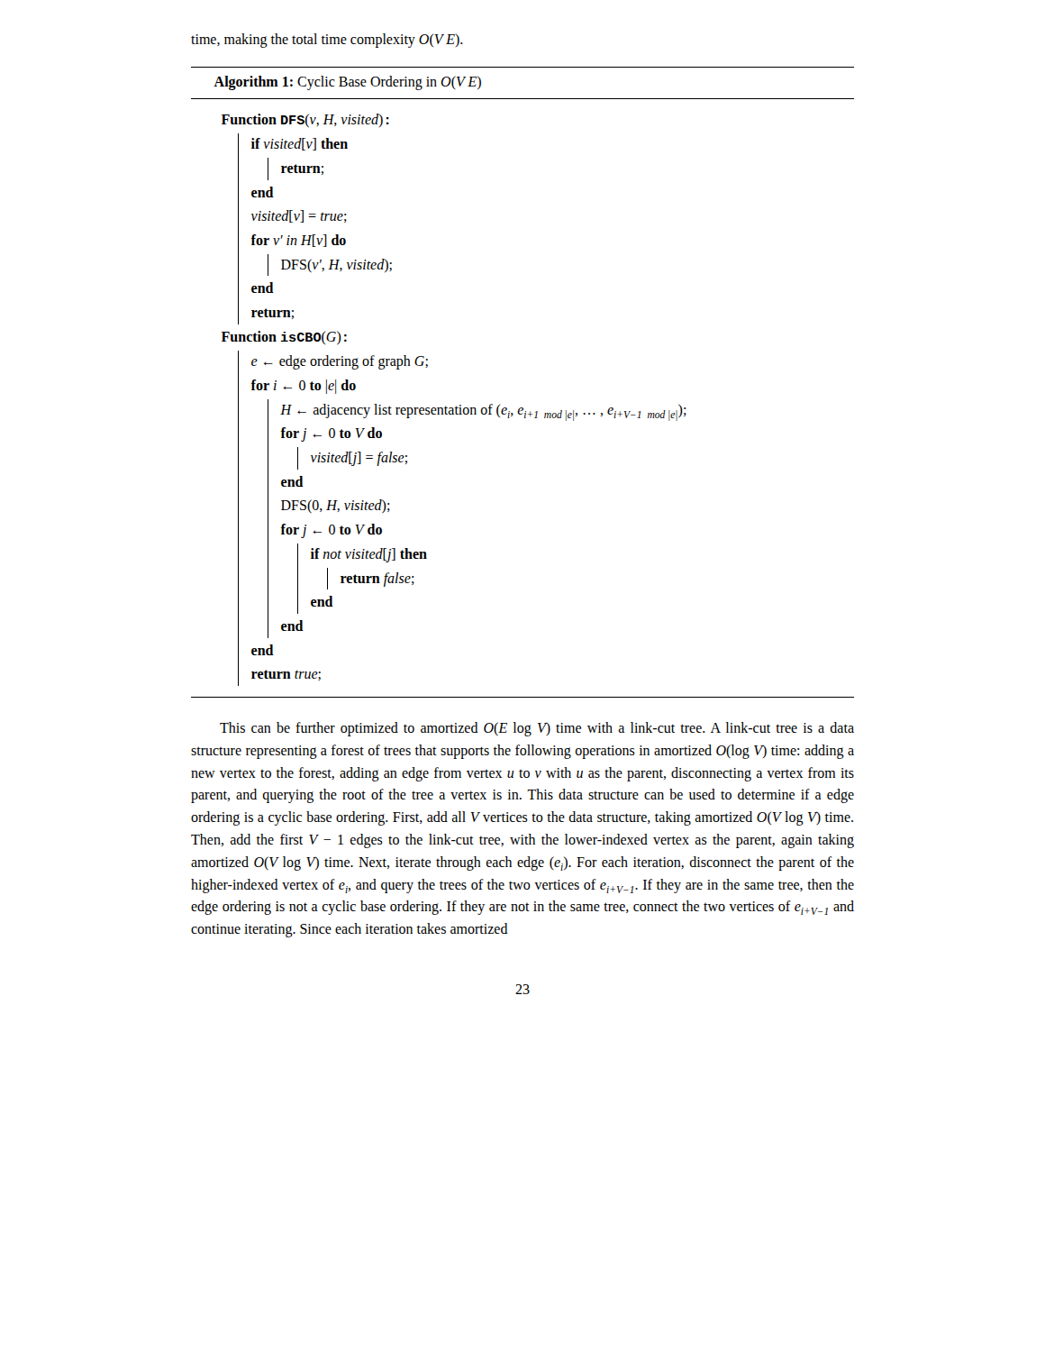time, making the total time complexity O(V E).
Algorithm 1: Cyclic Base Ordering in O(V E)
Function DFS(v, H, visited):
if visited[v] then
return;
end
visited[v] = true;
for v′ in H[v] do
DFS(v′, H, visited);
end
return;
Function isCBO(G):
e ← edge ordering of graph G;
for i ← 0 to |e| do
H ← adjacency list representation of (ei, ei+1 mod |e|, … , ei+V−1 mod |e|);
for j ← 0 to V do
visited[j] = false;
end
DFS(0, H, visited);
for j ← 0 to V do
if not visited[j] then
return false;
end
end
end
return true;
This can be further optimized to amortized O(E log V) time with a link-cut tree. A link-cut tree is a data structure representing a forest of trees that supports the following operations in amortized O(log V) time: adding a new vertex to the forest, adding an edge from vertex u to v with u as the parent, disconnecting a vertex from its parent, and querying the root of the tree a vertex is in. This data structure can be used to determine if a edge ordering is a cyclic base ordering. First, add all V vertices to the data structure, taking amortized O(V log V) time. Then, add the first V − 1 edges to the link-cut tree, with the lower-indexed vertex as the parent, again taking amortized O(V log V) time. Next, iterate through each edge (ei). For each iteration, disconnect the parent of the higher-indexed vertex of ei, and query the trees of the two vertices of ei+V−1. If they are in the same tree, then the edge ordering is not a cyclic base ordering. If they are not in the same tree, connect the two vertices of ei+V−1 and continue iterating. Since each iteration takes amortized
23